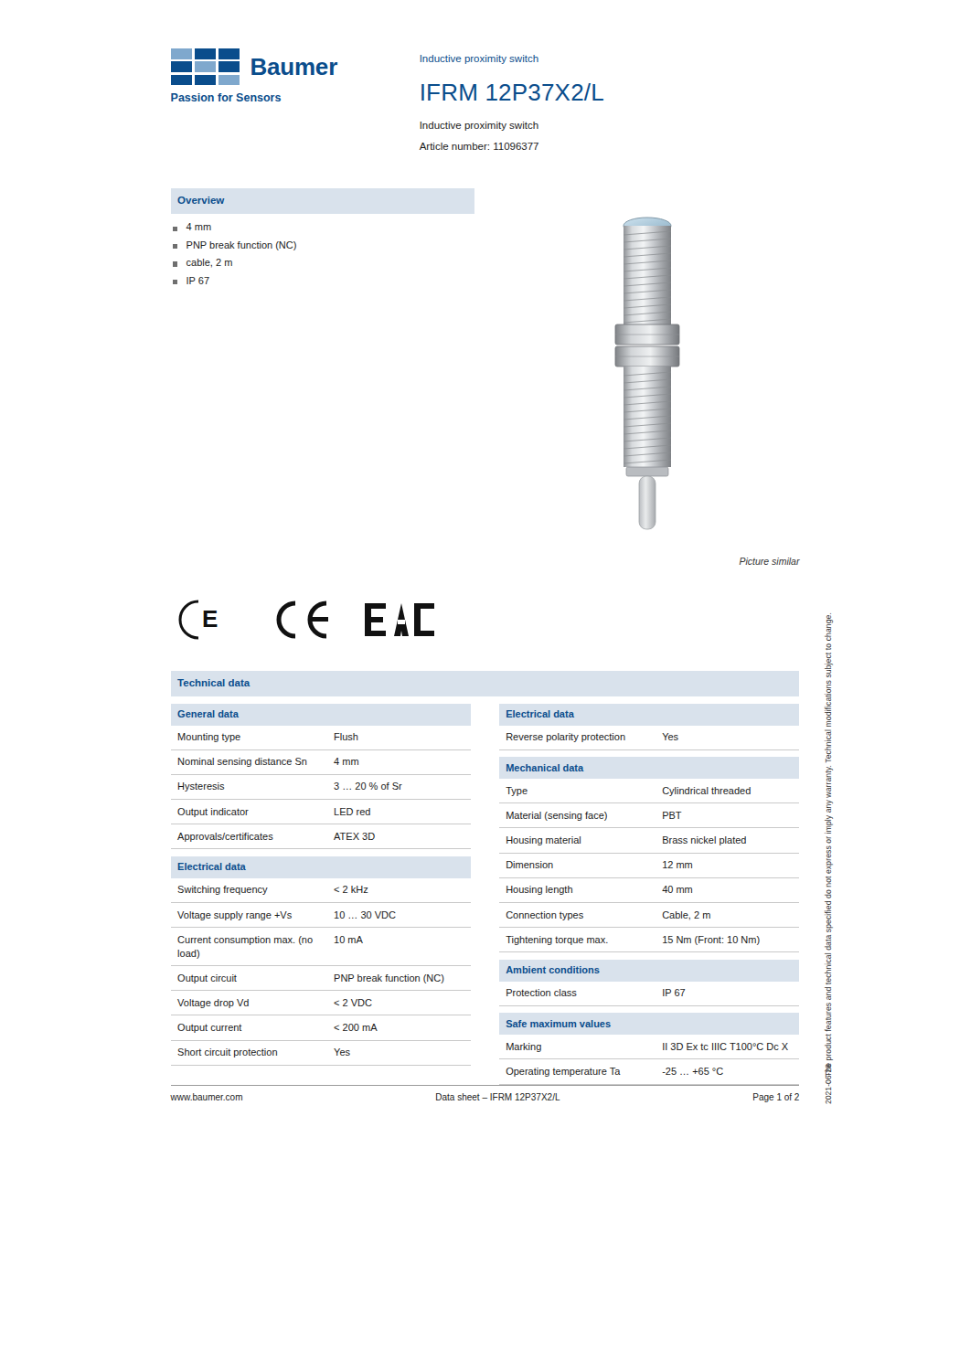Baumer
Passion for Sensors
Inductive proximity switch
IFRM 12P37X2/L
Inductive proximity switch
Article number: 11096377
Overview
4 mm
PNP break function (NC)
cable, 2 m
IP 67
Picture similar
E
Technical data
General data
| Mounting type | Flush |
| Nominal sensing distance Sn | 4 mm |
| Hysteresis | 3 … 20 % of Sr |
| Output indicator | LED red |
| Approvals/certificates | ATEX 3D |
Electrical data
| Switching frequency | < 2 kHz |
| Voltage supply range +Vs | 10 … 30 VDC |
| Current consumption max. (no load) | 10 mA |
| Output circuit | PNP break function (NC) |
| Voltage drop Vd | < 2 VDC |
| Output current | < 200 mA |
| Short circuit protection | Yes |
Electrical data
| Reverse polarity protection | Yes |
Mechanical data
| Type | Cylindrical threaded |
| Material (sensing face) | PBT |
| Housing material | Brass nickel plated |
| Dimension | 12 mm |
| Housing length | 40 mm |
| Connection types | Cable, 2 m |
| Tightening torque max. | 15 Nm (Front: 10 Nm) |
Ambient conditions
| Protection class | IP 67 |
Safe maximum values
| Marking | II 3D Ex tc IIIC T100°C Dc X |
| Operating temperature Ta | -25 … +65 °C |
The product features and technical data specified do not express or imply any warranty. Technical modifications subject to change.
2021-06-28
www.baumer.com
Data sheet – IFRM 12P37X2/L
Page 1 of 2